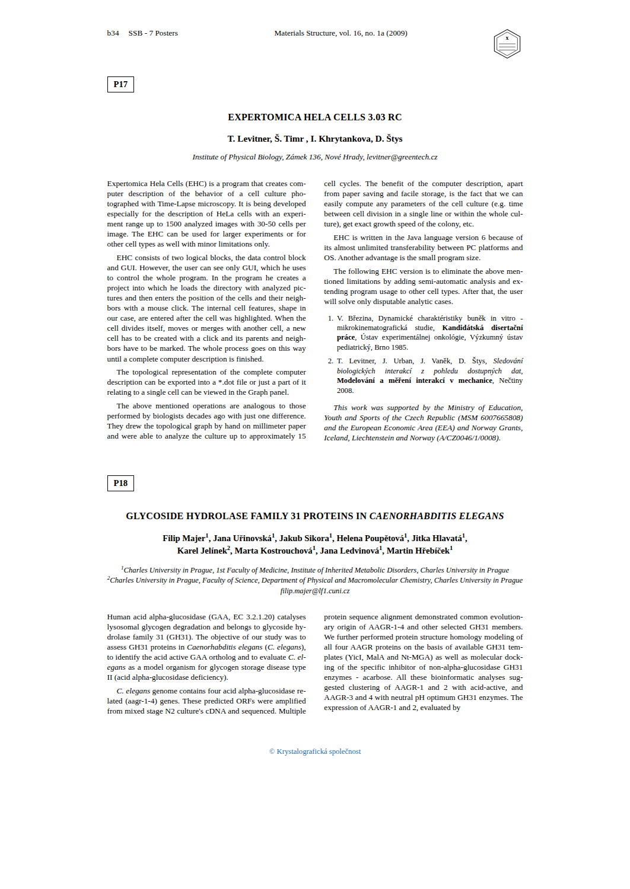b34 SSB - 7 Posters
Materials Structure, vol. 16, no. 1a (2009)
x
P17
EXPERTOMICA HELA CELLS 3.03 RC
T. Levitner, Š. Timr , I. Khrytankova, D. Štys
Institute of Physical Biology, Zámek 136, Nové Hrady, levitner@greentech.cz
Expertomica Hela Cells (EHC) is a program that creates computer description of the behavior of a cell culture photographed with Time-Lapse microscopy. It is being developed especially for the description of HeLa cells with an experiment range up to 1500 analyzed images with 30-50 cells per image. The EHC can be used for larger experiments or for other cell types as well with minor limitations only.
EHC consists of two logical blocks, the data control block and GUI. However, the user can see only GUI, which he uses to control the whole program. In the program he creates a project into which he loads the directory with analyzed pictures and then enters the position of the cells and their neighbors with a mouse click. The internal cell features, shape in our case, are entered after the cell was highlighted. When the cell divides itself, moves or merges with another cell, a new cell has to be created with a click and its parents and neighbors have to be marked. The whole process goes on this way until a complete computer description is finished.
The topological representation of the complete computer description can be exported into a *.dot file or just a part of it relating to a single cell can be viewed in the Graph panel.
The above mentioned operations are analogous to those performed by biologists decades ago with just one difference. They drew the topological graph by hand on millimeter paper and were able to analyze the culture up to approximately 15 cell cycles. The benefit of the computer description, apart from paper saving and facile storage, is the fact that we can easily compute any parameters of the cell culture (e.g. time between cell division in a single line or within the whole culture), get exact growth speed of the colony, etc.
EHC is written in the Java language version 6 because of its almost unlimited transferability between PC platforms and OS. Another advantage is the small program size.
The following EHC version is to eliminate the above mentioned limitations by adding semi-automatic analysis and extending program usage to other cell types. After that, the user will solve only disputable analytic cases.
V. Březina, Dynamické charaktéristiky buněk in vitro - mikrokinematografická studie, Kandidátská disertační práce, Ústav experimentálnej onkológie, Výzkumný ústav pediatrický, Brno 1985.
T. Levitner, J. Urban, J. Vaněk, D. Štys, Sledování biologických interakcí z pohledu dostupných dat, Modelování a měření interakcí v mechanice, Nečtiny 2008.
This work was supported by the Ministry of Education, Youth and Sports of the Czech Republic (MSM 6007665808) and the European Economic Area (EEA) and Norway Grants, Iceland, Liechtenstein and Norway (A/CZ0046/1/0008).
P18
GLYCOSIDE HYDROLASE FAMILY 31 PROTEINS IN CAENORHABDITIS ELEGANS
Filip Majer1, Jana Uřinovská1, Jakub Sikora1, Helena Poupětová1, Jitka Hlavatá1,
Karel Jelínek2, Marta Kostrouchová1, Jana Ledvinová1, Martin Hřebíček1
1Charles University in Prague, 1st Faculty of Medicine, Institute of Inherited Metabolic Disorders, Charles University in Prague
2Charles University in Prague, Faculty of Science, Department of Physical and Macromolecular Chemistry, Charles University in Prague
filip.majer@lf1.cuni.cz
Human acid alpha-glucosidase (GAA, EC 3.2.1.20) catalyses lysosomal glycogen degradation and belongs to glycoside hydrolase family 31 (GH31). The objective of our study was to assess GH31 proteins in Caenorhabditis elegans (C. elegans), to identify the acid active GAA ortholog and to evaluate C. elegans as a model organism for glycogen storage disease type II (acid alpha-glucosidase deficiency).
C. elegans genome contains four acid alpha-glucosidase related (aagr-1-4) genes. These predicted ORFs were amplified from mixed stage N2 culture's cDNA and sequenced. Multiple protein sequence alignment demonstrated common evolutionary origin of AAGR-1-4 and other selected GH31 members. We further performed protein structure homology modeling of all four AAGR proteins on the basis of available GH31 templates (YicI, MalA and Nt-MGA) as well as molecular docking of the specific inhibitor of non-alpha-glucosidase GH31 enzymes - acarbose. All these bioinformatic analyses suggested clustering of AAGR-1 and 2 with acid-active, and AAGR-3 and 4 with neutral pH optimum GH31 enzymes. The expression of AAGR-1 and 2, evaluated by
© Krystalografická společnost